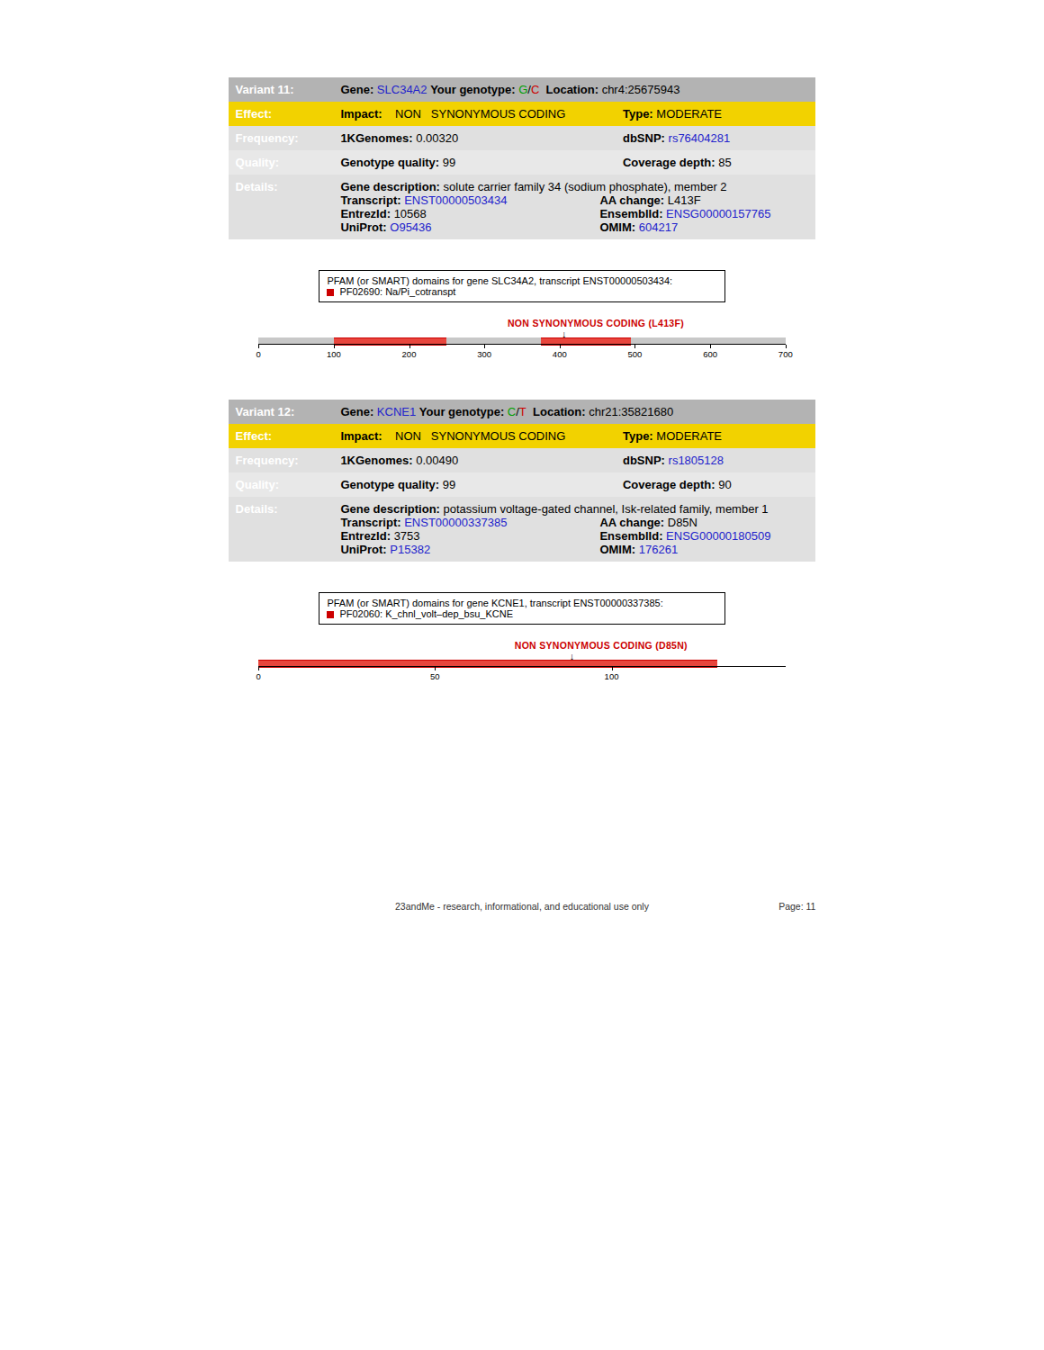| Variant 11: | Gene: SLC34A2 Your genotype: G / C Location: chr4:25675943 |
| Effect: | Impact: NON SYNONYMOUS CODING | Type: MODERATE |
| Frequency: | 1KGenomes: 0.00320 | dbSNP: rs76404281 |
| Quality: | Genotype quality: 99 | Coverage depth: 85 |
| Details: | Gene description: solute carrier family 34 (sodium phosphate), member 2 / Transcript: ENST00000503434 / AA change: L413F / / EntrezId: 10568 / EnsemblId: ENSG00000157765 / / UniProt: O95436 / OMIM: 604217 / |
PFAM (or SMART) domains for gene SLC34A2, transcript ENST00000503434:
PF02690: Na/Pi_cotranspt
NON SYNONYMOUS CODING (L413F)
↓
0
100
200
300
400
500
600
700
| Variant 12: | Gene: KCNE1 Your genotype: C / T Location: chr21:35821680 |
| Effect: | Impact: NON SYNONYMOUS CODING | Type: MODERATE |
| Frequency: | 1KGenomes: 0.00490 | dbSNP: rs1805128 |
| Quality: | Genotype quality: 99 | Coverage depth: 90 |
| Details: | Gene description: potassium voltage-gated channel, Isk-related family, member 1 / Transcript: ENST00000337385 / AA change: D85N / / EntrezId: 3753 / EnsemblId: ENSG00000180509 / / UniProt: P15382 / OMIM: 176261 / |
PFAM (or SMART) domains for gene KCNE1, transcript ENST00000337385:
PF02060: K_chnl_volt–dep_bsu_KCNE
NON SYNONYMOUS CODING (D85N)
↓
0
50
100
23andMe - research, informational, and educational use only
Page: 11